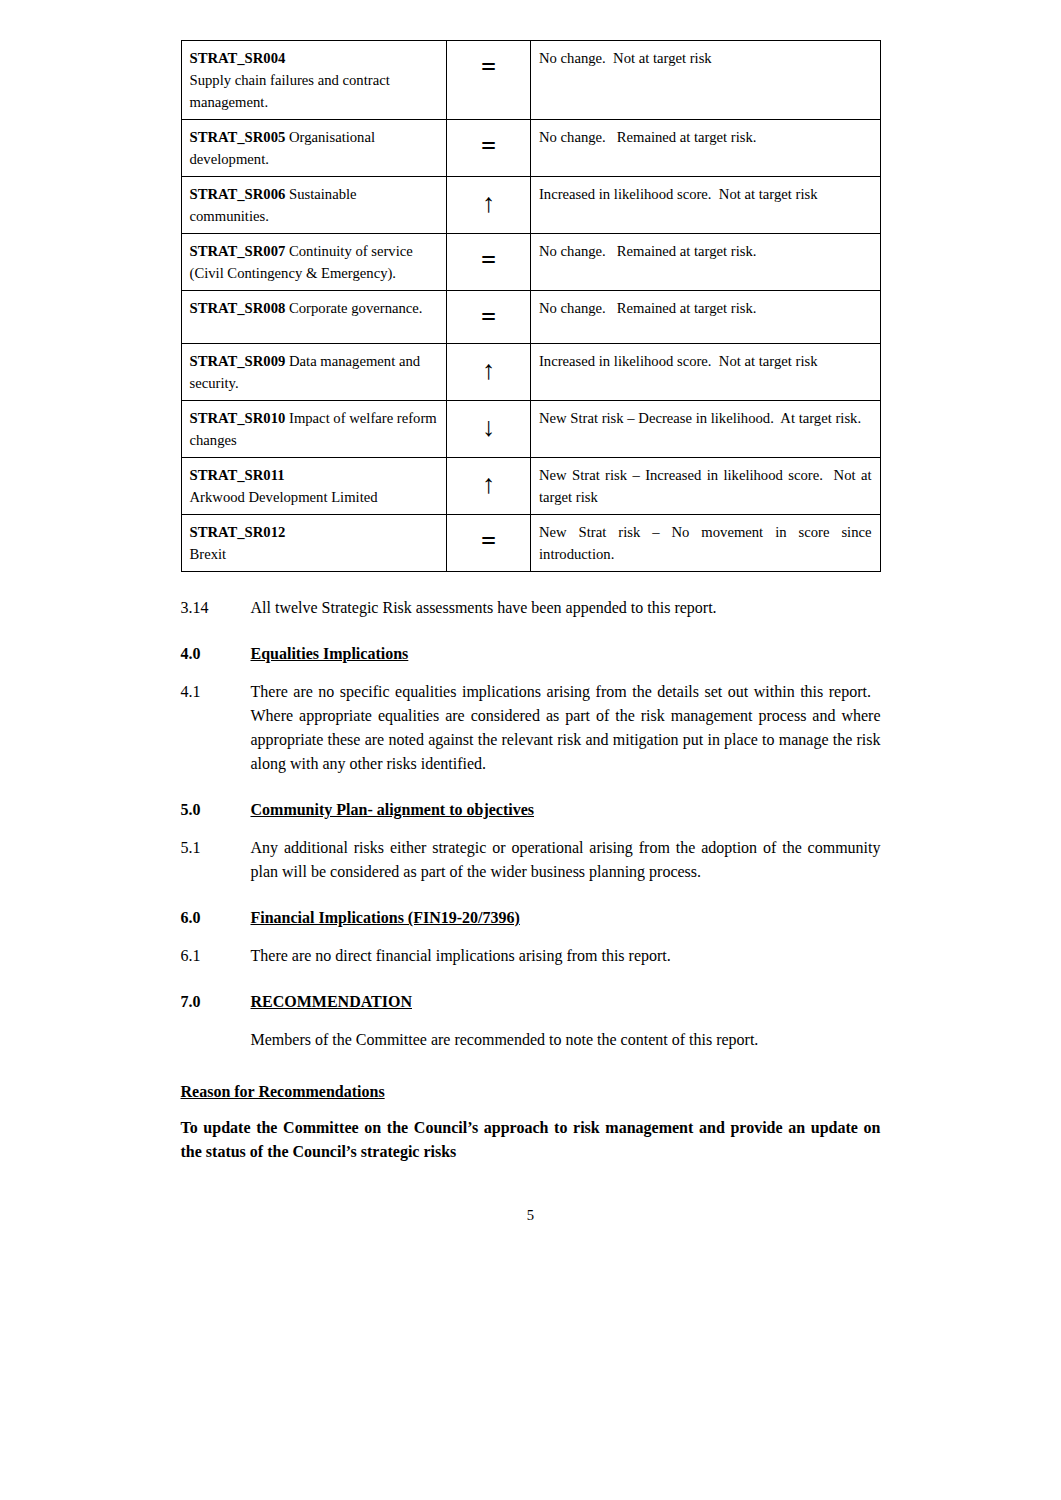| STRAT_SR004 Supply chain failures and contract management. | = | No change. Not at target risk |
| STRAT_SR005 Organisational development. | = | No change. Remained at target risk. |
| STRAT_SR006 Sustainable communities. | ↑ | Increased in likelihood score. Not at target risk |
| STRAT_SR007 Continuity of service (Civil Contingency & Emergency). | = | No change. Remained at target risk. |
| STRAT_SR008 Corporate governance. | = | No change. Remained at target risk. |
| STRAT_SR009 Data management and security. | ↑ | Increased in likelihood score. Not at target risk |
| STRAT_SR010 Impact of welfare reform changes | ↓ | New Strat risk – Decrease in likelihood. At target risk. |
| STRAT_SR011 Arkwood Development Limited | ↑ | New Strat risk – Increased in likelihood score. Not at target risk |
| STRAT_SR012 Brexit | = | New Strat risk – No movement in score since introduction. |
3.14
All twelve Strategic Risk assessments have been appended to this report.
4.0
Equalities Implications
4.1
There are no specific equalities implications arising from the details set out within this report. Where appropriate equalities are considered as part of the risk management process and where appropriate these are noted against the relevant risk and mitigation put in place to manage the risk along with any other risks identified.
5.0
Community Plan- alignment to objectives
5.1
Any additional risks either strategic or operational arising from the adoption of the community plan will be considered as part of the wider business planning process.
6.0
Financial Implications (FIN19-20/7396)
6.1
There are no direct financial implications arising from this report.
7.0
RECOMMENDATION
Members of the Committee are recommended to note the content of this report.
Reason for Recommendations
To update the Committee on the Council’s approach to risk management and provide an update on the status of the Council’s strategic risks
5